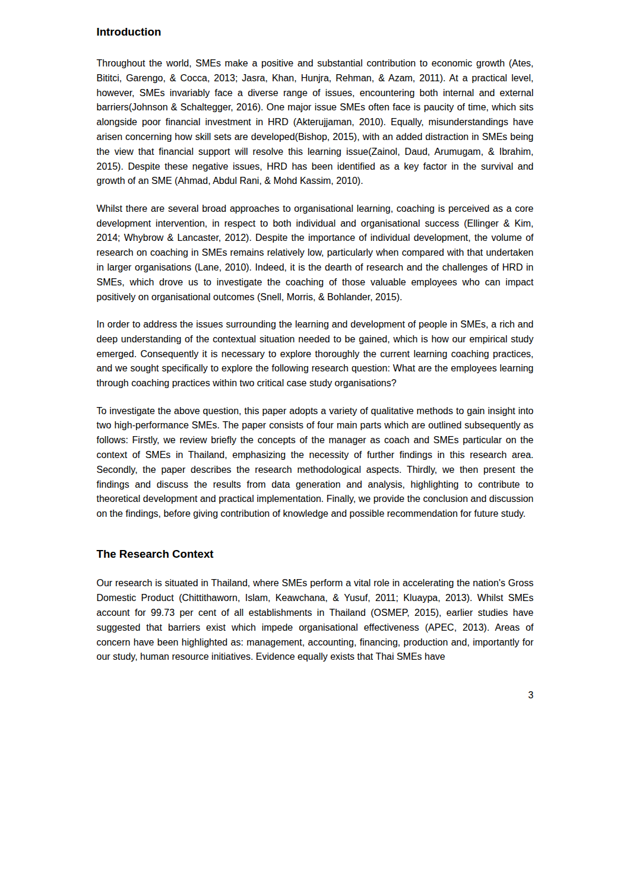Introduction
Throughout the world, SMEs make a positive and substantial contribution to economic growth (Ates, Bititci, Garengo, & Cocca, 2013; Jasra, Khan, Hunjra, Rehman, & Azam, 2011). At a practical level, however, SMEs invariably face a diverse range of issues, encountering both internal and external barriers(Johnson & Schaltegger, 2016). One major issue SMEs often face is paucity of time, which sits alongside poor financial investment in HRD (Akterujjaman, 2010). Equally, misunderstandings have arisen concerning how skill sets are developed(Bishop, 2015), with an added distraction in SMEs being the view that financial support will resolve this learning issue(Zainol, Daud, Arumugam, & Ibrahim, 2015). Despite these negative issues, HRD has been identified as a key factor in the survival and growth of an SME (Ahmad, Abdul Rani, & Mohd Kassim, 2010).
Whilst there are several broad approaches to organisational learning, coaching is perceived as a core development intervention, in respect to both individual and organisational success (Ellinger & Kim, 2014; Whybrow & Lancaster, 2012). Despite the importance of individual development, the volume of research on coaching in SMEs remains relatively low, particularly when compared with that undertaken in larger organisations (Lane, 2010). Indeed, it is the dearth of research and the challenges of HRD in SMEs, which drove us to investigate the coaching of those valuable employees who can impact positively on organisational outcomes (Snell, Morris, & Bohlander, 2015).
In order to address the issues surrounding the learning and development of people in SMEs, a rich and deep understanding of the contextual situation needed to be gained, which is how our empirical study emerged. Consequently it is necessary to explore thoroughly the current learning coaching practices, and we sought specifically to explore the following research question: What are the employees learning through coaching practices within two critical case study organisations?
To investigate the above question, this paper adopts a variety of qualitative methods to gain insight into two high-performance SMEs. The paper consists of four main parts which are outlined subsequently as follows: Firstly, we review briefly the concepts of the manager as coach and SMEs particular on the context of SMEs in Thailand, emphasizing the necessity of further findings in this research area. Secondly, the paper describes the research methodological aspects. Thirdly, we then present the findings and discuss the results from data generation and analysis, highlighting to contribute to theoretical development and practical implementation. Finally, we provide the conclusion and discussion on the findings, before giving contribution of knowledge and possible recommendation for future study.
The Research Context
Our research is situated in Thailand, where SMEs perform a vital role in accelerating the nation's Gross Domestic Product (Chittithaworn, Islam, Keawchana, & Yusuf, 2011; Kluaypa, 2013). Whilst SMEs account for 99.73 per cent of all establishments in Thailand (OSMEP, 2015), earlier studies have suggested that barriers exist which impede organisational effectiveness (APEC, 2013). Areas of concern have been highlighted as: management, accounting, financing, production and, importantly for our study, human resource initiatives. Evidence equally exists that Thai SMEs have
3